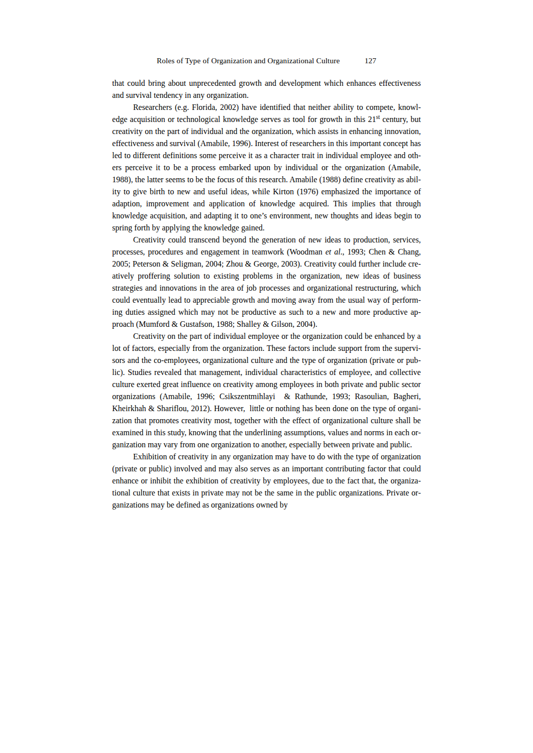Roles of Type of Organization and Organizational Culture127
that could bring about unprecedented growth and development which enhances effectiveness and survival tendency in any organization.
Researchers (e.g. Florida, 2002) have identified that neither ability to compete, knowledge acquisition or technological knowledge serves as tool for growth in this 21st century, but creativity on the part of individual and the organization, which assists in enhancing innovation, effectiveness and survival (Amabile, 1996). Interest of researchers in this important concept has led to different definitions some perceive it as a character trait in individual employee and others perceive it to be a process embarked upon by individual or the organization (Amabile, 1988), the latter seems to be the focus of this research. Amabile (1988) define creativity as ability to give birth to new and useful ideas, while Kirton (1976) emphasized the importance of adaption, improvement and application of knowledge acquired. This implies that through knowledge acquisition, and adapting it to one’s environment, new thoughts and ideas begin to spring forth by applying the knowledge gained.
Creativity could transcend beyond the generation of new ideas to production, services, processes, procedures and engagement in teamwork (Woodman et al., 1993; Chen & Chang, 2005; Peterson & Seligman, 2004; Zhou & George, 2003). Creativity could further include creatively proffering solution to existing problems in the organization, new ideas of business strategies and innovations in the area of job processes and organizational restructuring, which could eventually lead to appreciable growth and moving away from the usual way of performing duties assigned which may not be productive as such to a new and more productive approach (Mumford & Gustafson, 1988; Shalley & Gilson, 2004).
Creativity on the part of individual employee or the organization could be enhanced by a lot of factors, especially from the organization. These factors include support from the supervisors and the co-employees, organizational culture and the type of organization (private or public). Studies revealed that management, individual characteristics of employee, and collective culture exerted great influence on creativity among employees in both private and public sector organizations (Amabile, 1996; Csikszentmihlayi & Rathunde, 1993; Rasoulian, Bagheri, Kheirkhah & Shariflou, 2012). However, little or nothing has been done on the type of organization that promotes creativity most, together with the effect of organizational culture shall be examined in this study, knowing that the underlining assumptions, values and norms in each organization may vary from one organization to another, especially between private and public.
Exhibition of creativity in any organization may have to do with the type of organization (private or public) involved and may also serves as an important contributing factor that could enhance or inhibit the exhibition of creativity by employees, due to the fact that, the organizational culture that exists in private may not be the same in the public organizations. Private organizations may be defined as organizations owned by